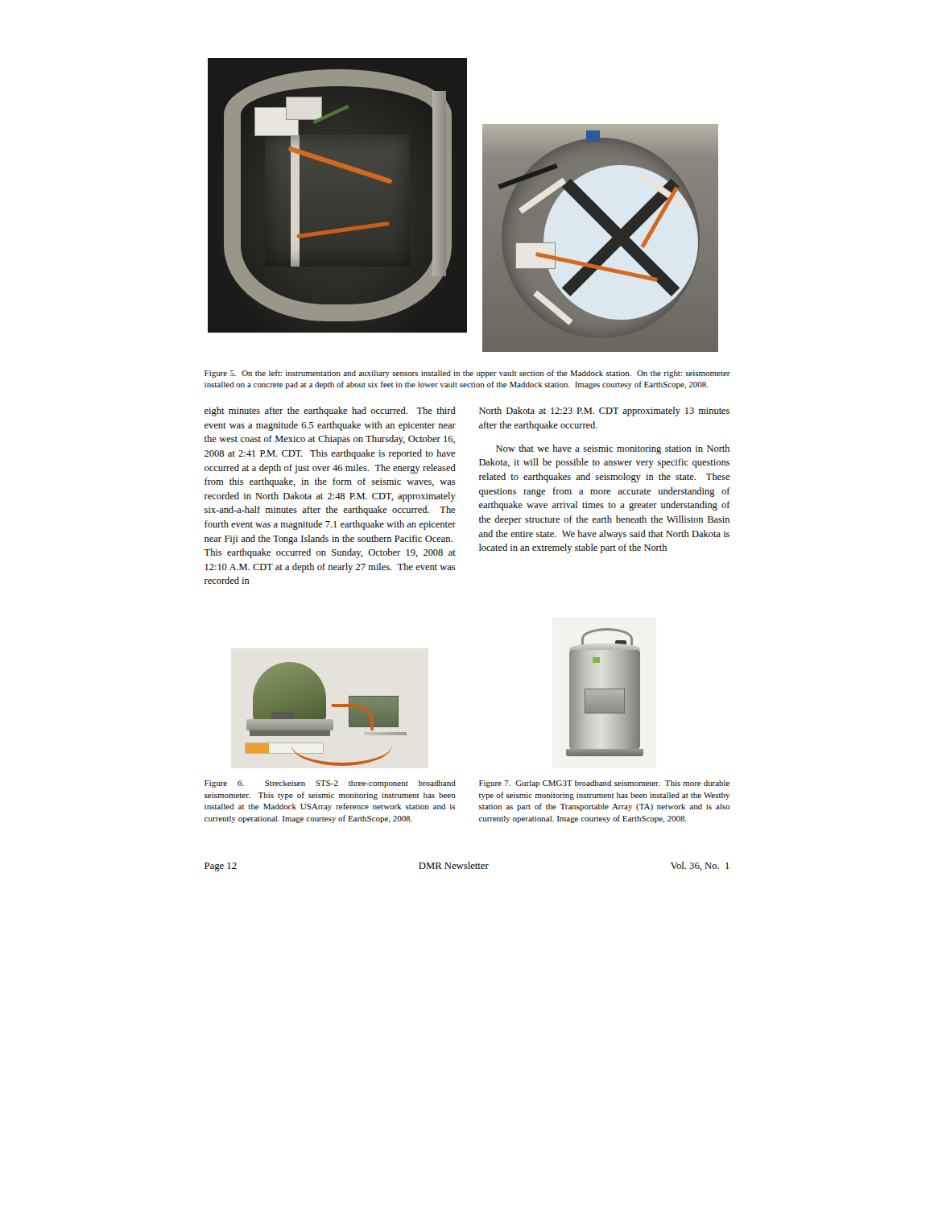Figure 5. On the left: instrumentation and auxiliary sensors installed in the upper vault section of the Maddock station. On the right: seismometer installed on a concrete pad at a depth of about six feet in the lower vault section of the Maddock station. Images courtesy of EarthScope, 2008.
eight minutes after the earthquake had occurred. The third event was a magnitude 6.5 earthquake with an epicenter near the west coast of Mexico at Chiapas on Thursday, October 16, 2008 at 2:41 P.M. CDT. This earthquake is reported to have occurred at a depth of just over 46 miles. The energy released from this earthquake, in the form of seismic waves, was recorded in North Dakota at 2:48 P.M. CDT, approximately six-and-a-half minutes after the earthquake occurred. The fourth event was a magnitude 7.1 earthquake with an epicenter near Fiji and the Tonga Islands in the southern Pacific Ocean. This earthquake occurred on Sunday, October 19, 2008 at 12:10 A.M. CDT at a depth of nearly 27 miles. The event was recorded in
North Dakota at 12:23 P.M. CDT approximately 13 minutes after the earthquake occurred.
Now that we have a seismic monitoring station in North Dakota, it will be possible to answer very specific questions related to earthquakes and seismology in the state. These questions range from a more accurate understanding of earthquake wave arrival times to a greater understanding of the deeper structure of the earth beneath the Williston Basin and the entire state. We have always said that North Dakota is located in an extremely stable part of the North
Figure 6. Streckeisen STS-2 three-component broadband seismometer. This type of seismic monitoring instrument has been installed at the Maddock USArray reference network station and is currently operational. Image courtesy of EarthScope, 2008.
Figure 7. Gurlap CMG3T broadband seismometer. This more durable type of seismic monitoring instrument has been installed at the Westby station as part of the Transportable Array (TA) network and is also currently operational. Image courtesy of EarthScope, 2008.
Page 12 DMR Newsletter Vol. 36, No. 1